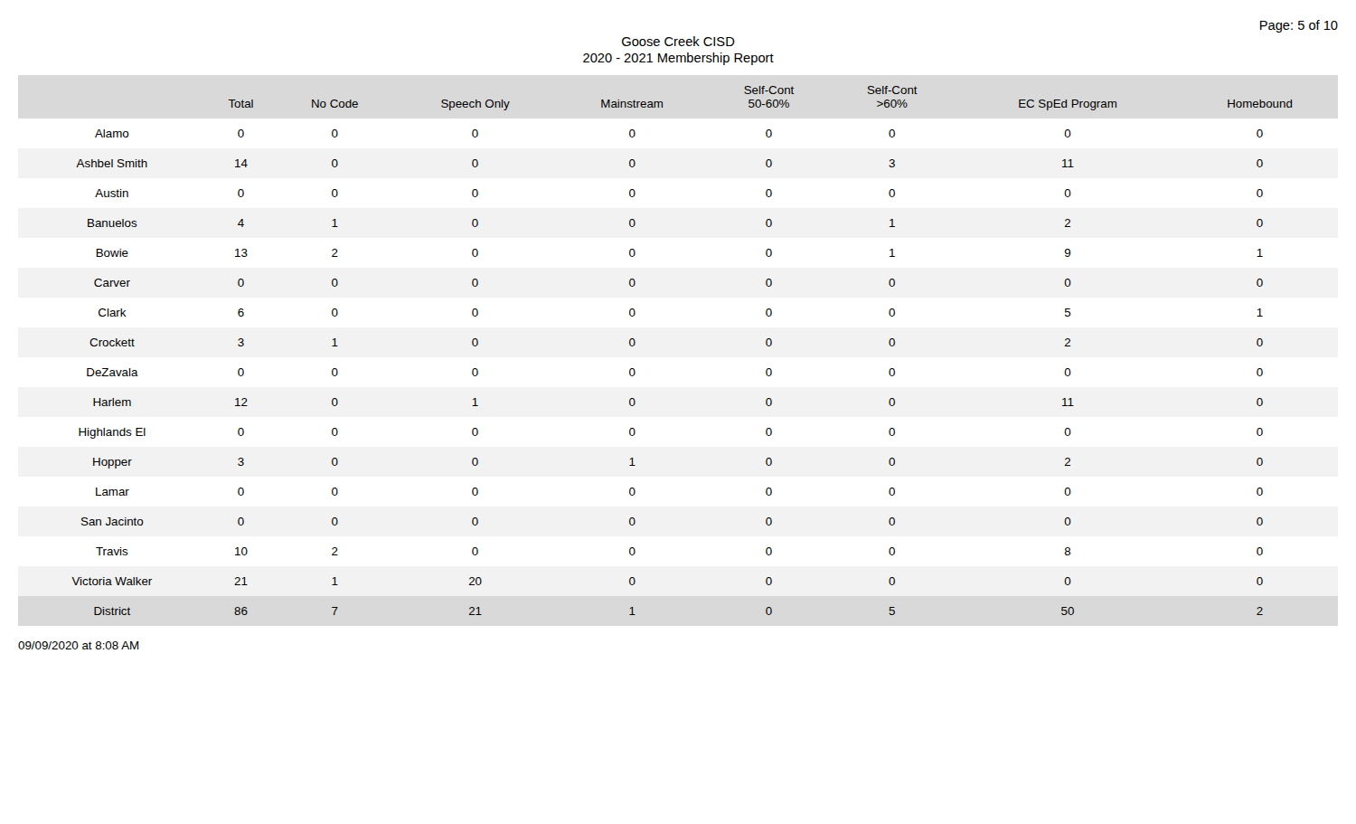Page: 5 of 10
Goose Creek CISD
2020 - 2021 Membership Report
| | Total | No Code | Speech Only | Mainstream | Self-Cont 50-60% | Self-Cont >60% | EC SpEd Program | Homebound |
| --- | --- | --- | --- | --- | --- | --- | --- | --- |
| Alamo | 0 | 0 | 0 | 0 | 0 | 0 | 0 | 0 |
| Ashbel Smith | 14 | 0 | 0 | 0 | 0 | 3 | 11 | 0 |
| Austin | 0 | 0 | 0 | 0 | 0 | 0 | 0 | 0 |
| Banuelos | 4 | 1 | 0 | 0 | 0 | 1 | 2 | 0 |
| Bowie | 13 | 2 | 0 | 0 | 0 | 1 | 9 | 1 |
| Carver | 0 | 0 | 0 | 0 | 0 | 0 | 0 | 0 |
| Clark | 6 | 0 | 0 | 0 | 0 | 0 | 5 | 1 |
| Crockett | 3 | 1 | 0 | 0 | 0 | 0 | 2 | 0 |
| DeZavala | 0 | 0 | 0 | 0 | 0 | 0 | 0 | 0 |
| Harlem | 12 | 0 | 1 | 0 | 0 | 0 | 11 | 0 |
| Highlands El | 0 | 0 | 0 | 0 | 0 | 0 | 0 | 0 |
| Hopper | 3 | 0 | 0 | 1 | 0 | 0 | 2 | 0 |
| Lamar | 0 | 0 | 0 | 0 | 0 | 0 | 0 | 0 |
| San Jacinto | 0 | 0 | 0 | 0 | 0 | 0 | 0 | 0 |
| Travis | 10 | 2 | 0 | 0 | 0 | 0 | 8 | 0 |
| Victoria Walker | 21 | 1 | 20 | 0 | 0 | 0 | 0 | 0 |
| District | 86 | 7 | 21 | 1 | 0 | 5 | 50 | 2 |
09/09/2020 at 8:08 AM